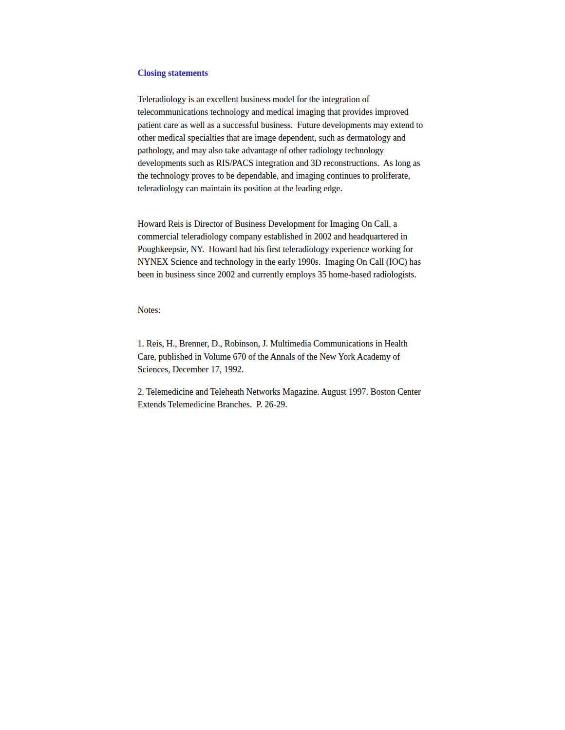Closing statements
Teleradiology is an excellent business model for the integration of telecommunications technology and medical imaging that provides improved patient care as well as a successful business. Future developments may extend to other medical specialties that are image dependent, such as dermatology and pathology, and may also take advantage of other radiology technology developments such as RIS/PACS integration and 3D reconstructions. As long as the technology proves to be dependable, and imaging continues to proliferate, teleradiology can maintain its position at the leading edge.
Howard Reis is Director of Business Development for Imaging On Call, a commercial teleradiology company established in 2002 and headquartered in Poughkeepsie, NY. Howard had his first teleradiology experience working for NYNEX Science and technology in the early 1990s. Imaging On Call (IOC) has been in business since 2002 and currently employs 35 home-based radiologists.
Notes:
1. Reis, H., Brenner, D., Robinson, J. Multimedia Communications in Health Care, published in Volume 670 of the Annals of the New York Academy of Sciences, December 17, 1992.
2. Telemedicine and Teleheath Networks Magazine. August 1997. Boston Center Extends Telemedicine Branches. P. 26-29.